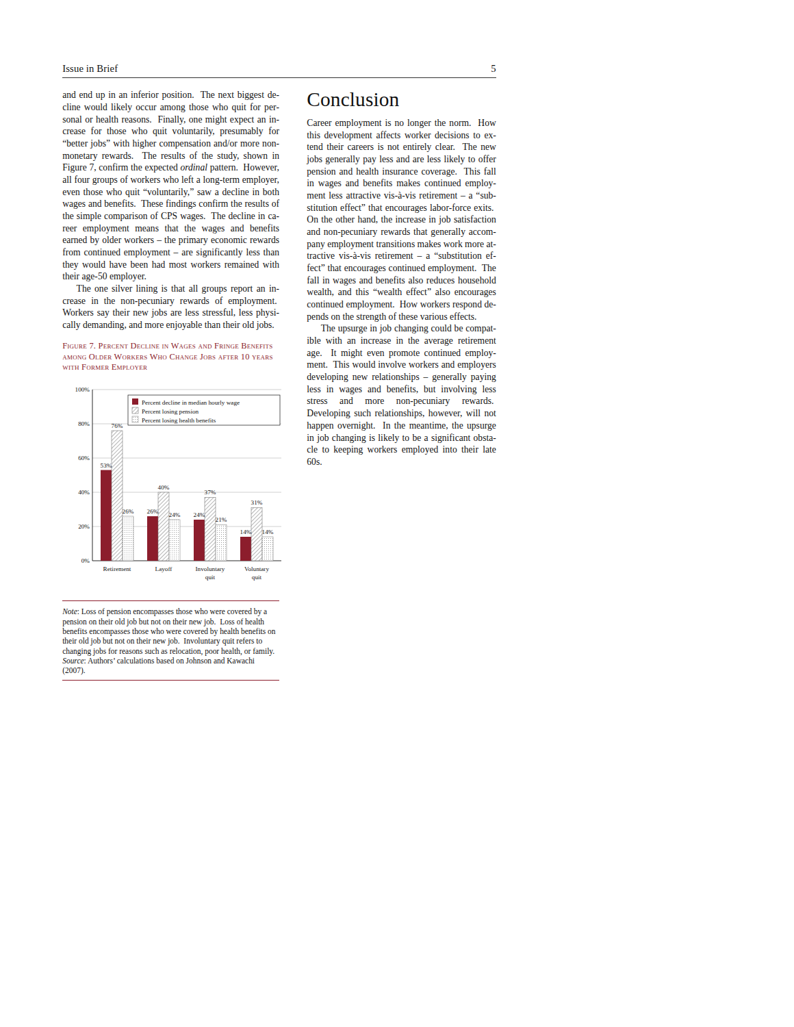Issue in Brief
5
and end up in an inferior position. The next biggest decline would likely occur among those who quit for personal or health reasons. Finally, one might expect an increase for those who quit voluntarily, presumably for “better jobs” with higher compensation and/or more non-monetary rewards. The results of the study, shown in Figure 7, confirm the expected ordinal pattern. However, all four groups of workers who left a long-term employer, even those who quit “voluntarily,” saw a decline in both wages and benefits. These findings confirm the results of the simple comparison of CPS wages. The decline in career employment means that the wages and benefits earned by older workers – the primary economic rewards from continued employment – are significantly less than they would have been had most workers remained with their age-50 employer.
The one silver lining is that all groups report an increase in the non-pecuniary rewards of employment. Workers say their new jobs are less stressful, less physically demanding, and more enjoyable than their old jobs.
Figure 7. Percent Decline in Wages and Fringe Benefits among Older Workers Who Change Jobs after 10 years with Former Employer
0% 20% 40% 60% 80% 100% 53% 76% 26% 26% 40% 24% 24% 37% 21% 14% 31% 14% Retirement Layoff Involuntary quit Voluntary quit Percent decline in median hourly wage Percent losing pension Percent losing health benefits
Note: Loss of pension encompasses those who were covered by a pension on their old job but not on their new job. Loss of health benefits encompasses those who were covered by health benefits on their old job but not on their new job. Involuntary quit refers to changing jobs for reasons such as relocation, poor health, or family.
Source: Authors’ calculations based on Johnson and Kawachi (2007).
Conclusion
Career employment is no longer the norm. How this development affects worker decisions to extend their careers is not entirely clear. The new jobs generally pay less and are less likely to offer pension and health insurance coverage. This fall in wages and benefits makes continued employment less attractive vis-à-vis retirement – a “substitution effect” that encourages labor-force exits. On the other hand, the increase in job satisfaction and non-pecuniary rewards that generally accompany employment transitions makes work more attractive vis-à-vis retirement – a “substitution effect” that encourages continued employment. The fall in wages and benefits also reduces household wealth, and this “wealth effect” also encourages continued employment. How workers respond depends on the strength of these various effects.
The upsurge in job changing could be compatible with an increase in the average retirement age. It might even promote continued employment. This would involve workers and employers developing new relationships – generally paying less in wages and benefits, but involving less stress and more non-pecuniary rewards. Developing such relationships, however, will not happen overnight. In the meantime, the upsurge in job changing is likely to be a significant obstacle to keeping workers employed into their late 60s.